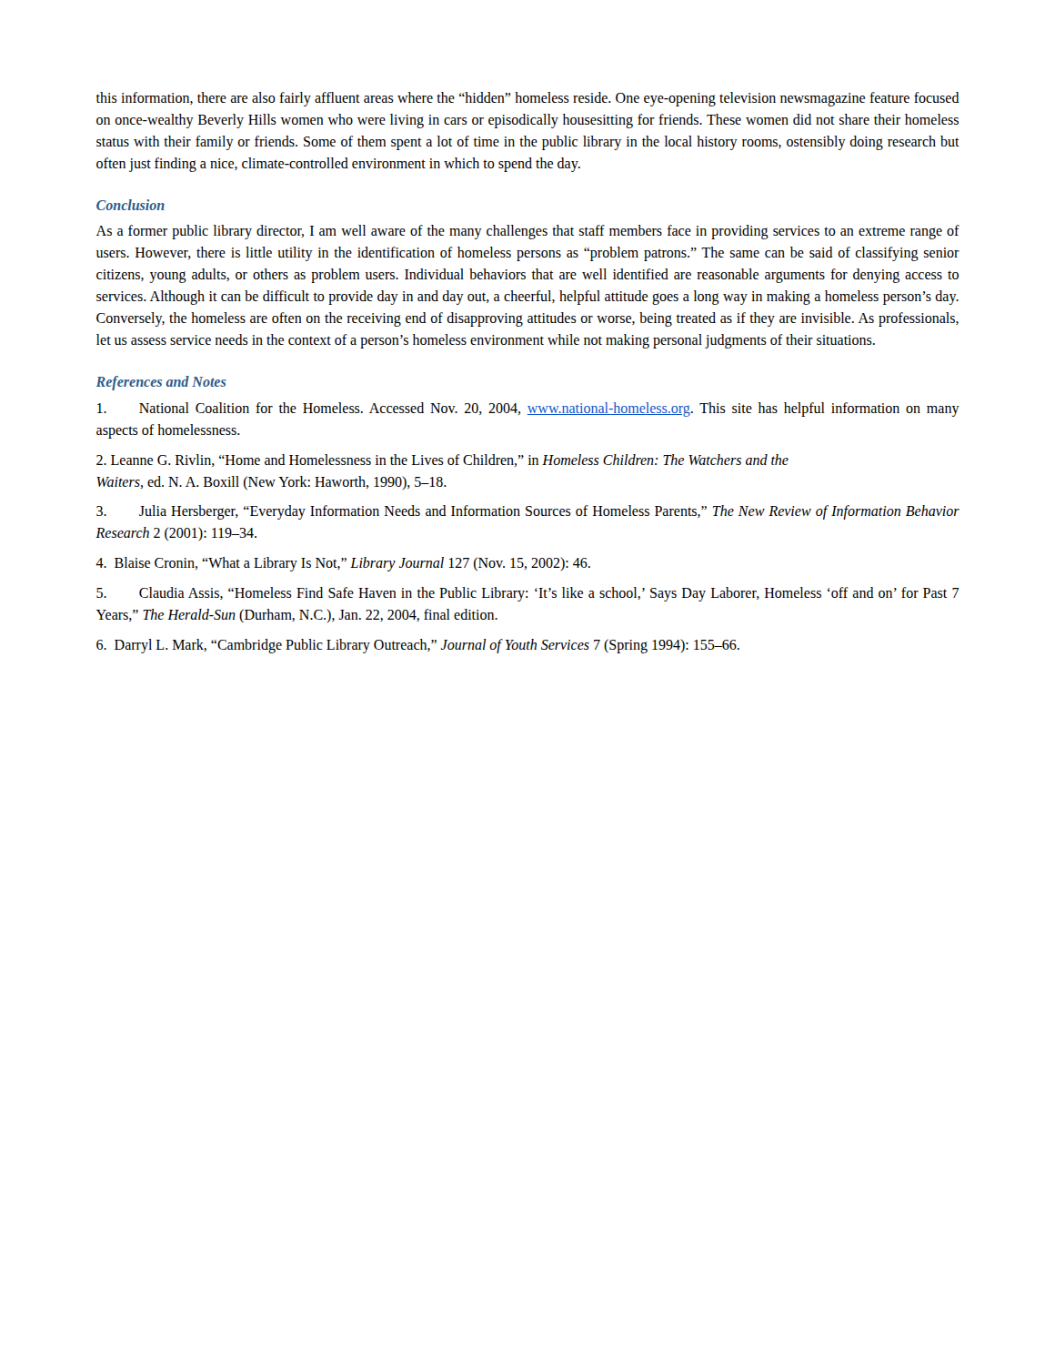this information, there are also fairly affluent areas where the “hidden” homeless reside. One eye-opening television newsmagazine feature focused on once-wealthy Beverly Hills women who were living in cars or episodically housesitting for friends. These women did not share their homeless status with their family or friends. Some of them spent a lot of time in the public library in the local history rooms, ostensibly doing research but often just finding a nice, climate-controlled environment in which to spend the day.
Conclusion
As a former public library director, I am well aware of the many challenges that staff members face in providing services to an extreme range of users. However, there is little utility in the identification of homeless persons as “problem patrons.” The same can be said of classifying senior citizens, young adults, or others as problem users. Individual behaviors that are well identified are reasonable arguments for denying access to services. Although it can be difficult to provide day in and day out, a cheerful, helpful attitude goes a long way in making a homeless person’s day. Conversely, the homeless are often on the receiving end of disapproving attitudes or worse, being treated as if they are invisible. As professionals, let us assess service needs in the context of a person’s homeless environment while not making personal judgments of their situations.
References and Notes
1. National Coalition for the Homeless. Accessed Nov. 20, 2004, www.national-homeless.org. This site has helpful information on many aspects of homelessness.
2. Leanne G. Rivlin, “Home and Homelessness in the Lives of Children,” in Homeless Children: The Watchers and the
Waiters, ed. N. A. Boxill (New York: Haworth, 1990), 5–18.
3. Julia Hersberger, “Everyday Information Needs and Information Sources of Homeless Parents,” The New Review of Information Behavior Research 2 (2001): 119–34.
4. Blaise Cronin, “What a Library Is Not,” Library Journal 127 (Nov. 15, 2002): 46.
5. Claudia Assis, “Homeless Find Safe Haven in the Public Library: ‘It’s like a school,’ Says Day Laborer, Homeless ‘off and on’ for Past 7 Years,” The Herald-Sun (Durham, N.C.), Jan. 22, 2004, final edition.
6. Darryl L. Mark, “Cambridge Public Library Outreach,” Journal of Youth Services 7 (Spring 1994): 155–66.